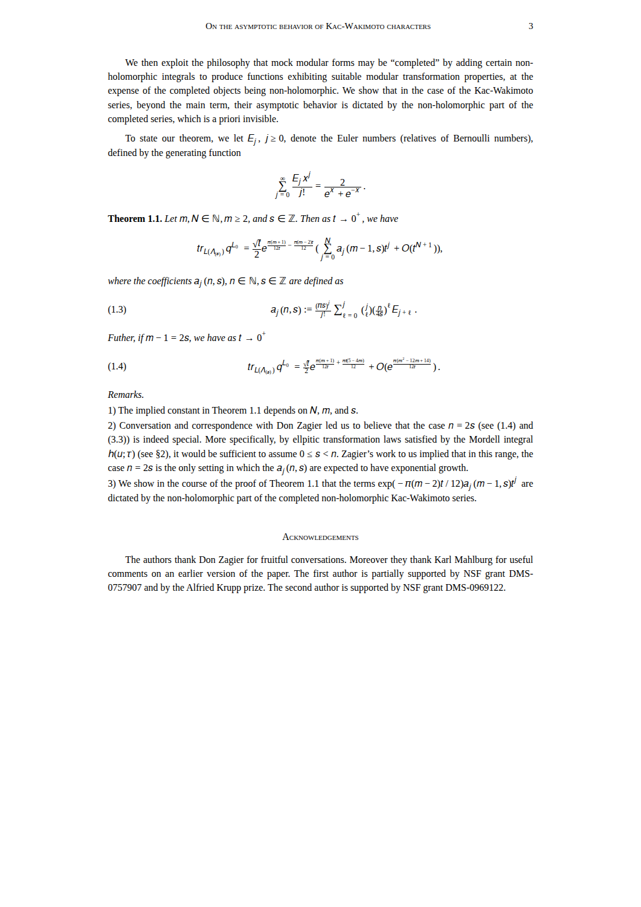On the asymptotic behavior of Kac-Wakimoto characters 3
We then exploit the philosophy that mock modular forms may be “completed” by adding certain non-holomorphic integrals to produce functions exhibiting suitable modular transformation properties, at the expense of the completed objects being non-holomorphic. We show that in the case of the Kac-Wakimoto series, beyond the main term, their asymptotic behavior is dictated by the non-holomorphic part of the completed series, which is a priori invisible.
To state our theorem, we let Ej, j≥0, denote the Euler numbers (relatives of Bernoulli numbers), defined by the generating function
∑ j=0 ∞ Ejxj j! = 2 ex+e−x .
Theorem 1.1. Let m,N∈ℕ,m≥2, and s∈ℤ. Then as t→0+, we have
trL(Λ(s)) qL0 = t2 eπ(m+1)12t−π(m−2)t12 ( ∑ j=0 N aj(m−1,s) tj + O (tN+1) ) ,
where the coefficients aj(n,s), n∈ℕ,s∈ℤ are defined as
(1.3)
aj(n,s) := (πs)j j! ∑ ℓ=0 j (jℓ) (n4s) ℓ Ej+ℓ .
Futher, if m−1=2s, we have as t→0+
(1.4)
trL(Λ(s)) qL0 = t2 eπ(m+1)12t+πt(5−4m)12 + O ( eπ(m2−12m+14)12t ) .
Remarks.
1) The implied constant in Theorem 1.1 depends on N, m, and s.
2) Conversation and correspondence with Don Zagier led us to believe that the case n=2s (see (1.4) and (3.3)) is indeed special. More specifically, by ellpitic transformation laws satisfied by the Mordell integral h(u;τ) (see §2), it would be sufficient to assume 0≤s<n. Zagier’s work to us implied that in this range, the case n=2s is the only setting in which the aj(n,s) are expected to have exponential growth.
3) We show in the course of the proof of Theorem 1.1 that the terms exp(−π(m−2)t/12)aj(m−1,s)tj are dictated by the non-holomorphic part of the completed non-holomorphic Kac-Wakimoto series.
Acknowledgements
The authors thank Don Zagier for fruitful conversations. Moreover they thank Karl Mahlburg for useful comments on an earlier version of the paper. The first author is partially supported by NSF grant DMS-0757907 and by the Alfried Krupp prize. The second author is supported by NSF grant DMS-0969122.